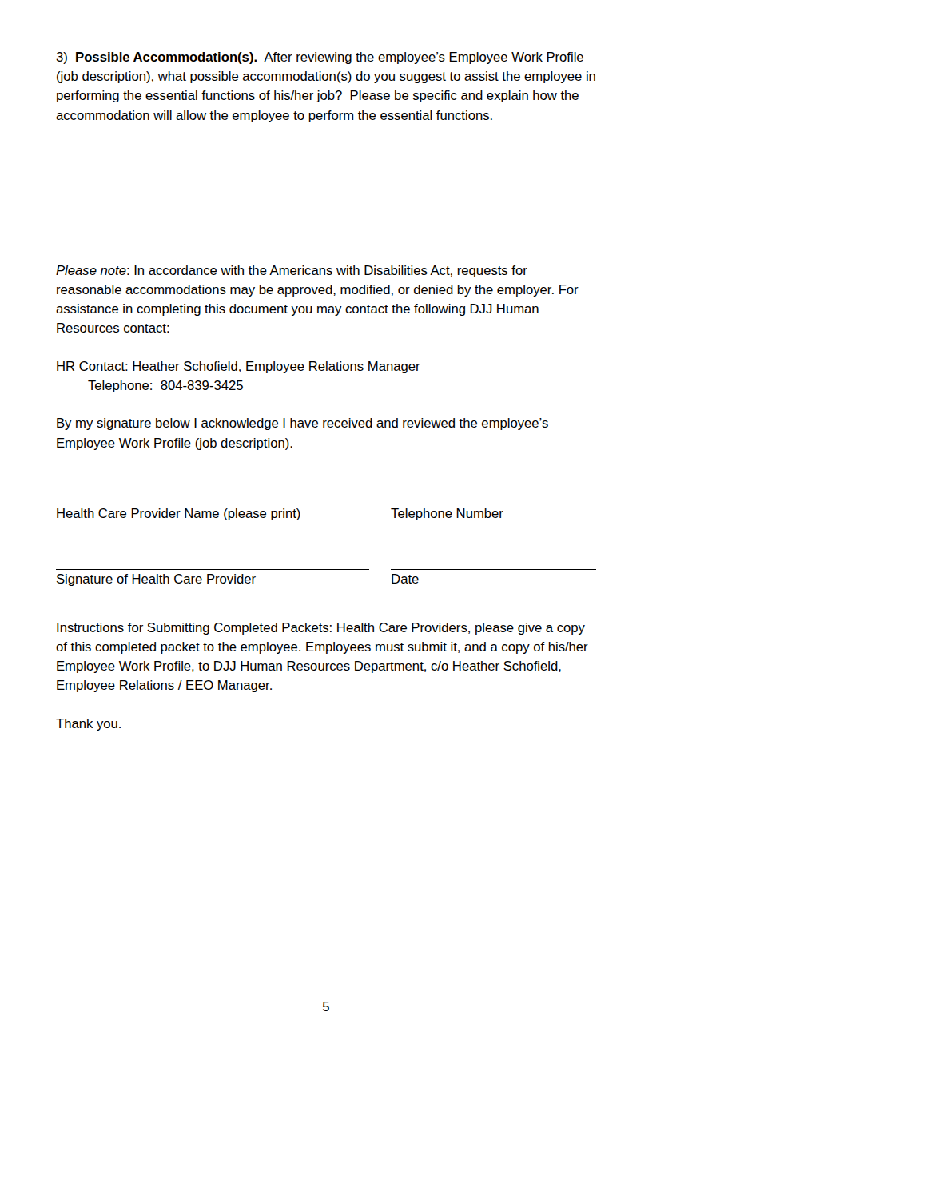3) Possible Accommodation(s). After reviewing the employee’s Employee Work Profile (job description), what possible accommodation(s) do you suggest to assist the employee in performing the essential functions of his/her job? Please be specific and explain how the accommodation will allow the employee to perform the essential functions.
Please note: In accordance with the Americans with Disabilities Act, requests for reasonable accommodations may be approved, modified, or denied by the employer. For assistance in completing this document you may contact the following DJJ Human Resources contact:
HR Contact: Heather Schofield, Employee Relations ManagerTelephone: 804-839-3425
By my signature below I acknowledge I have received and reviewed the employee’s Employee Work Profile (job description).
| Health Care Provider Name (please print) | | Telephone Number |
| Signature of Health Care Provider | | Date |
Instructions for Submitting Completed Packets: Health Care Providers, please give a copy of this completed packet to the employee. Employees must submit it, and a copy of his/her Employee Work Profile, to DJJ Human Resources Department, c/o Heather Schofield, Employee Relations / EEO Manager.
Thank you.
5